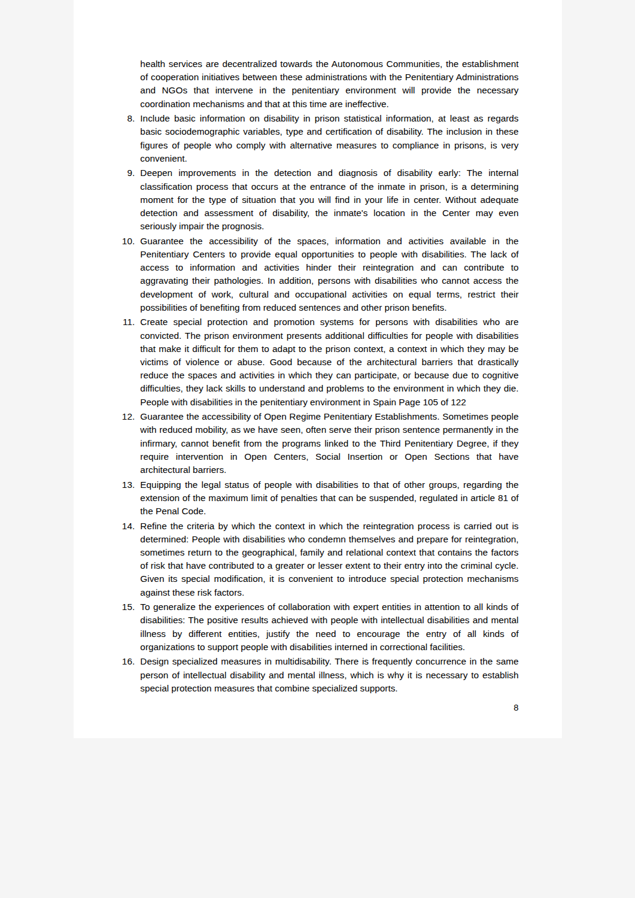health services are decentralized towards the Autonomous Communities, the establishment of cooperation initiatives between these administrations with the Penitentiary Administrations and NGOs that intervene in the penitentiary environment will provide the necessary coordination mechanisms and that at this time are ineffective.
8. Include basic information on disability in prison statistical information, at least as regards basic sociodemographic variables, type and certification of disability. The inclusion in these figures of people who comply with alternative measures to compliance in prisons, is very convenient.
9. Deepen improvements in the detection and diagnosis of disability early: The internal classification process that occurs at the entrance of the inmate in prison, is a determining moment for the type of situation that you will find in your life in center. Without adequate detection and assessment of disability, the inmate's location in the Center may even seriously impair the prognosis.
10. Guarantee the accessibility of the spaces, information and activities available in the Penitentiary Centers to provide equal opportunities to people with disabilities. The lack of access to information and activities hinder their reintegration and can contribute to aggravating their pathologies. In addition, persons with disabilities who cannot access the development of work, cultural and occupational activities on equal terms, restrict their possibilities of benefiting from reduced sentences and other prison benefits.
11. Create special protection and promotion systems for persons with disabilities who are convicted. The prison environment presents additional difficulties for people with disabilities that make it difficult for them to adapt to the prison context, a context in which they may be victims of violence or abuse. Good because of the architectural barriers that drastically reduce the spaces and activities in which they can participate, or because due to cognitive difficulties, they lack skills to understand and problems to the environment in which they die. People with disabilities in the penitentiary environment in Spain Page 105 of 122
12. Guarantee the accessibility of Open Regime Penitentiary Establishments. Sometimes people with reduced mobility, as we have seen, often serve their prison sentence permanently in the infirmary, cannot benefit from the programs linked to the Third Penitentiary Degree, if they require intervention in Open Centers, Social Insertion or Open Sections that have architectural barriers.
13. Equipping the legal status of people with disabilities to that of other groups, regarding the extension of the maximum limit of penalties that can be suspended, regulated in article 81 of the Penal Code.
14. Refine the criteria by which the context in which the reintegration process is carried out is determined: People with disabilities who condemn themselves and prepare for reintegration, sometimes return to the geographical, family and relational context that contains the factors of risk that have contributed to a greater or lesser extent to their entry into the criminal cycle. Given its special modification, it is convenient to introduce special protection mechanisms against these risk factors.
15. To generalize the experiences of collaboration with expert entities in attention to all kinds of disabilities: The positive results achieved with people with intellectual disabilities and mental illness by different entities, justify the need to encourage the entry of all kinds of organizations to support people with disabilities interned in correctional facilities.
16. Design specialized measures in multidisability. There is frequently concurrence in the same person of intellectual disability and mental illness, which is why it is necessary to establish special protection measures that combine specialized supports.
8